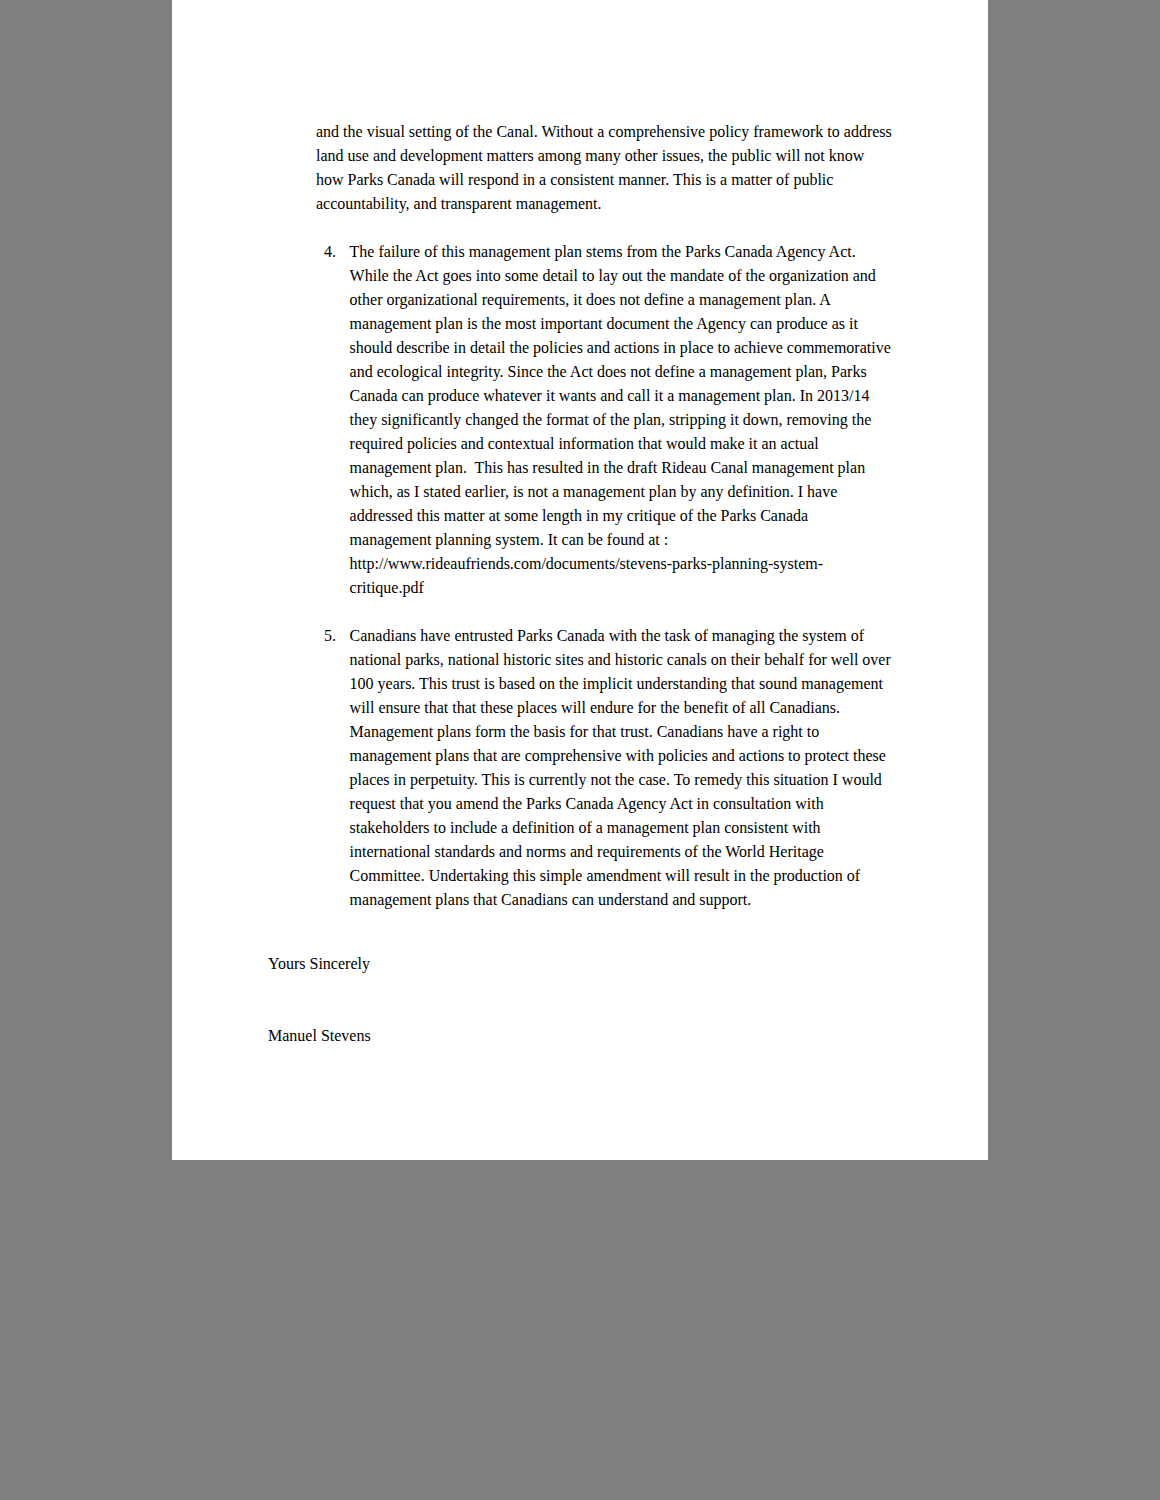and the visual setting of the Canal. Without a comprehensive policy framework to address land use and development matters among many other issues, the public will not know how Parks Canada will respond in a consistent manner. This is a matter of public accountability, and transparent management.
The failure of this management plan stems from the Parks Canada Agency Act. While the Act goes into some detail to lay out the mandate of the organization and other organizational requirements, it does not define a management plan. A management plan is the most important document the Agency can produce as it should describe in detail the policies and actions in place to achieve commemorative and ecological integrity. Since the Act does not define a management plan, Parks Canada can produce whatever it wants and call it a management plan. In 2013/14 they significantly changed the format of the plan, stripping it down, removing the required policies and contextual information that would make it an actual management plan. This has resulted in the draft Rideau Canal management plan which, as I stated earlier, is not a management plan by any definition. I have addressed this matter at some length in my critique of the Parks Canada management planning system. It can be found at : http://www.rideaufriends.com/documents/stevens-parks-planning-system-critique.pdf
Canadians have entrusted Parks Canada with the task of managing the system of national parks, national historic sites and historic canals on their behalf for well over 100 years. This trust is based on the implicit understanding that sound management will ensure that that these places will endure for the benefit of all Canadians. Management plans form the basis for that trust. Canadians have a right to management plans that are comprehensive with policies and actions to protect these places in perpetuity. This is currently not the case. To remedy this situation I would request that you amend the Parks Canada Agency Act in consultation with stakeholders to include a definition of a management plan consistent with international standards and norms and requirements of the World Heritage Committee. Undertaking this simple amendment will result in the production of management plans that Canadians can understand and support.
Yours Sincerely
Manuel Stevens